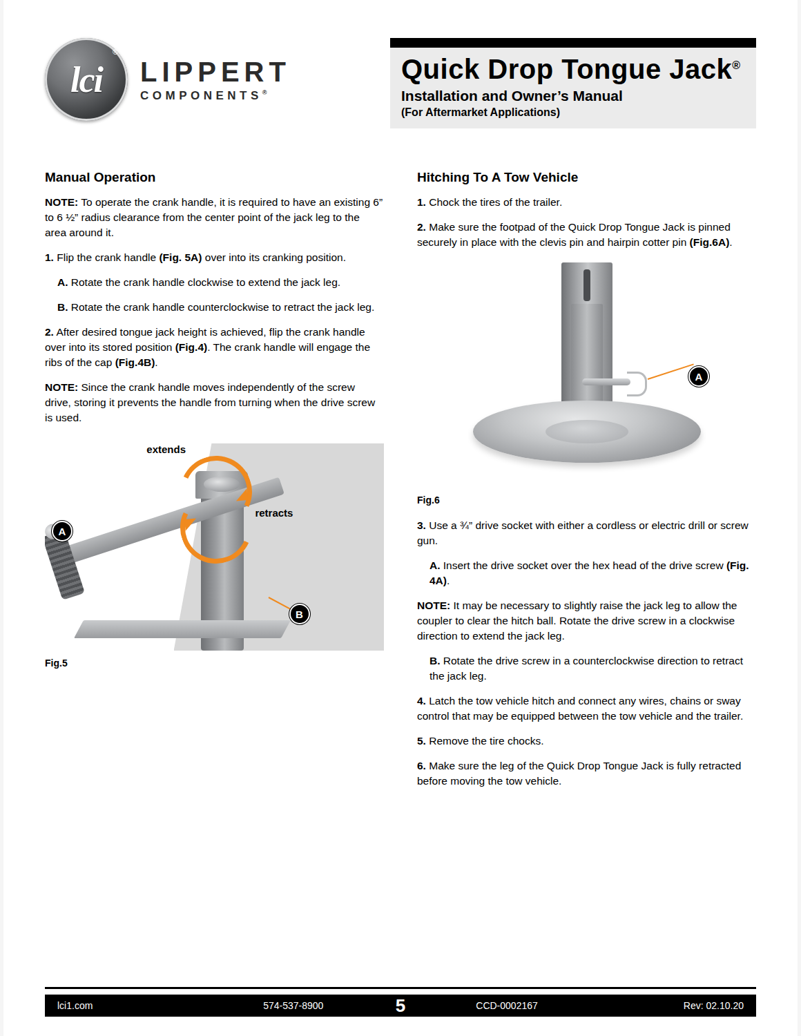®
LIPPERT
COMPONENTS®
Quick Drop Tongue Jack®
Installation and Owner’s Manual
(For Aftermarket Applications)
Manual Operation
NOTE: To operate the crank handle, it is required to have an existing 6” to 6 ½” radius clearance from the center point of the jack leg to the area around it.
1. Flip the crank handle (Fig. 5A) over into its cranking position.
A. Rotate the crank handle clockwise to extend the jack leg.
B. Rotate the crank handle counterclockwise to retract the jack leg.
2. After desired tongue jack height is achieved, flip the crank handle over into its stored position (Fig.4). The crank handle will engage the ribs of the cap (Fig.4B).
NOTE: Since the crank handle moves independently of the screw drive, storing it prevents the handle from turning when the drive screw is used.
extends
retracts
A
B
Fig.5
Hitching To A Tow Vehicle
1. Chock the tires of the trailer.
2. Make sure the footpad of the Quick Drop Tongue Jack is pinned securely in place with the clevis pin and hairpin cotter pin (Fig.6A).
A
Fig.6
3. Use a ¾” drive socket with either a cordless or electric drill or screw gun.
A. Insert the drive socket over the hex head of the drive screw (Fig. 4A).
NOTE: It may be necessary to slightly raise the jack leg to allow the coupler to clear the hitch ball. Rotate the drive screw in a clockwise direction to extend the jack leg.
B. Rotate the drive screw in a counterclockwise direction to retract the jack leg.
4. Latch the tow vehicle hitch and connect any wires, chains or sway control that may be equipped between the tow vehicle and the trailer.
5. Remove the tire chocks.
6. Make sure the leg of the Quick Drop Tongue Jack is fully retracted before moving the tow vehicle.
lci1.com 574-537-8900 5 CCD-0002167 Rev: 02.10.20